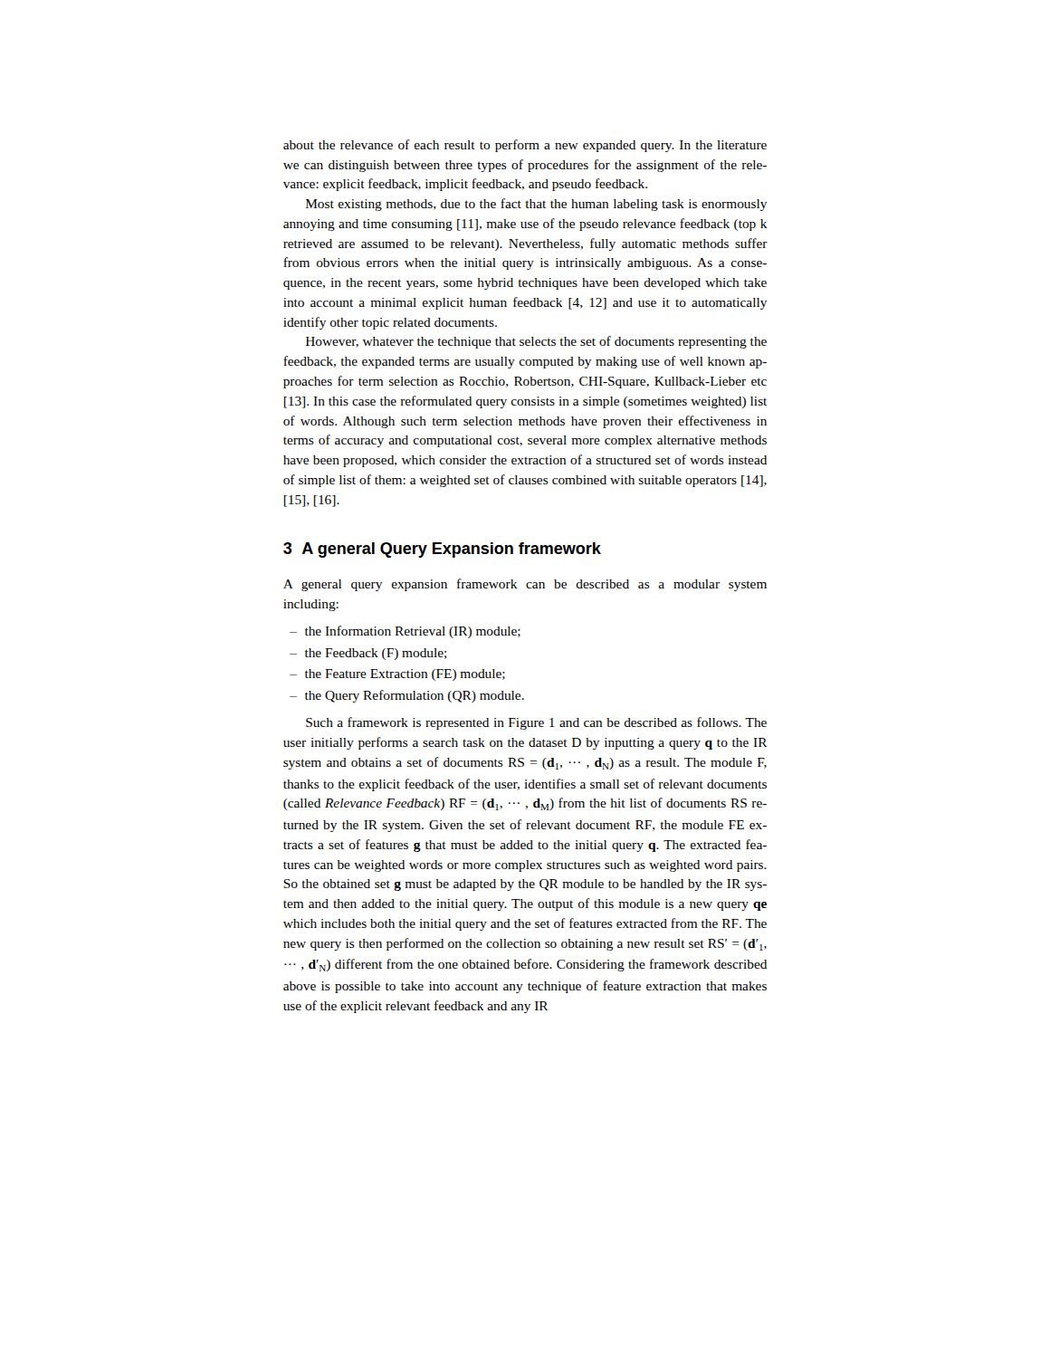about the relevance of each result to perform a new expanded query. In the literature we can distinguish between three types of procedures for the assignment of the relevance: explicit feedback, implicit feedback, and pseudo feedback.
Most existing methods, due to the fact that the human labeling task is enormously annoying and time consuming [11], make use of the pseudo relevance feedback (top k retrieved are assumed to be relevant). Nevertheless, fully automatic methods suffer from obvious errors when the initial query is intrinsically ambiguous. As a consequence, in the recent years, some hybrid techniques have been developed which take into account a minimal explicit human feedback [4, 12] and use it to automatically identify other topic related documents.
However, whatever the technique that selects the set of documents representing the feedback, the expanded terms are usually computed by making use of well known approaches for term selection as Rocchio, Robertson, CHI-Square, Kullback-Lieber etc [13]. In this case the reformulated query consists in a simple (sometimes weighted) list of words. Although such term selection methods have proven their effectiveness in terms of accuracy and computational cost, several more complex alternative methods have been proposed, which consider the extraction of a structured set of words instead of simple list of them: a weighted set of clauses combined with suitable operators [14], [15], [16].
3 A general Query Expansion framework
A general query expansion framework can be described as a modular system including:
the Information Retrieval (IR) module;
the Feedback (F) module;
the Feature Extraction (FE) module;
the Query Reformulation (QR) module.
Such a framework is represented in Figure 1 and can be described as follows. The user initially performs a search task on the dataset D by inputting a query q to the IR system and obtains a set of documents RS = (d 1, ··· , dN) as a result. The module F, thanks to the explicit feedback of the user, identifies a small set of relevant documents (called Relevance Feedback) RF = (d 1, ··· , dM) from the hit list of documents RS returned by the IR system. Given the set of relevant document RF, the module FE extracts a set of features g that must be added to the initial query q. The extracted features can be weighted words or more complex structures such as weighted word pairs. So the obtained set g must be adapted by the QR module to be handled by the IR system and then added to the initial query. The output of this module is a new query qe which includes both the initial query and the set of features extracted from the RF. The new query is then performed on the collection so obtaining a new result set RS′ = (d′1, ··· , d′N) different from the one obtained before. Considering the framework described above is possible to take into account any technique of feature extraction that makes use of the explicit relevant feedback and any IR